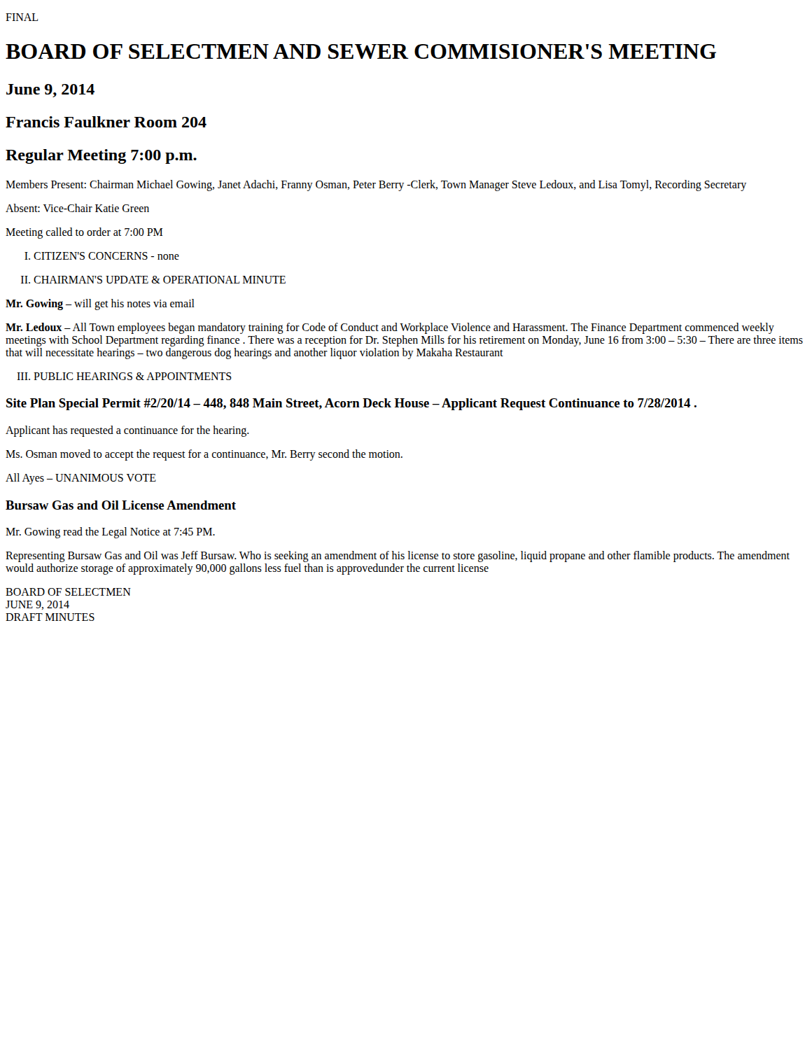FINAL
BOARD OF SELECTMEN AND SEWER COMMISIONER'S MEETING
June 9, 2014
Francis Faulkner Room 204
Regular Meeting 7:00 p.m.
Members Present: Chairman Michael Gowing, Janet Adachi, Franny Osman, Peter Berry -Clerk, Town Manager Steve Ledoux, and Lisa Tomyl, Recording Secretary
Absent: Vice-Chair Katie Green
Meeting called to order at 7:00 PM
CITIZEN'S CONCERNS - none
CHAIRMAN'S UPDATE & OPERATIONAL MINUTE
Mr. Gowing – will get his notes via email
Mr. Ledoux – All Town employees began mandatory training for Code of Conduct and Workplace Violence and Harassment. The Finance Department commenced weekly meetings with School Department regarding finance . There was a reception for Dr. Stephen Mills for his retirement on Monday, June 16 from 3:00 – 5:30 – There are three items that will necessitate hearings – two dangerous dog hearings and another liquor violation by Makaha Restaurant
PUBLIC HEARINGS & APPOINTMENTS
Site Plan Special Permit #2/20/14 – 448, 848 Main Street, Acorn Deck House – Applicant Request Continuance to 7/28/2014 .
Applicant has requested a continuance for the hearing.
Ms. Osman moved to accept the request for a continuance, Mr. Berry second the motion.
All Ayes – UNANIMOUS VOTE
Bursaw Gas and Oil License Amendment
Mr. Gowing read the Legal Notice at 7:45 PM.
Representing Bursaw Gas and Oil was Jeff Bursaw. Who is seeking an amendment of his license to store gasoline, liquid propane and other flamible products. The amendment would authorize storage of approximately 90,000 gallons less fuel than is approvedunder the current license
BOARD OF SELECTMEN
JUNE 9, 2014
DRAFT MINUTES